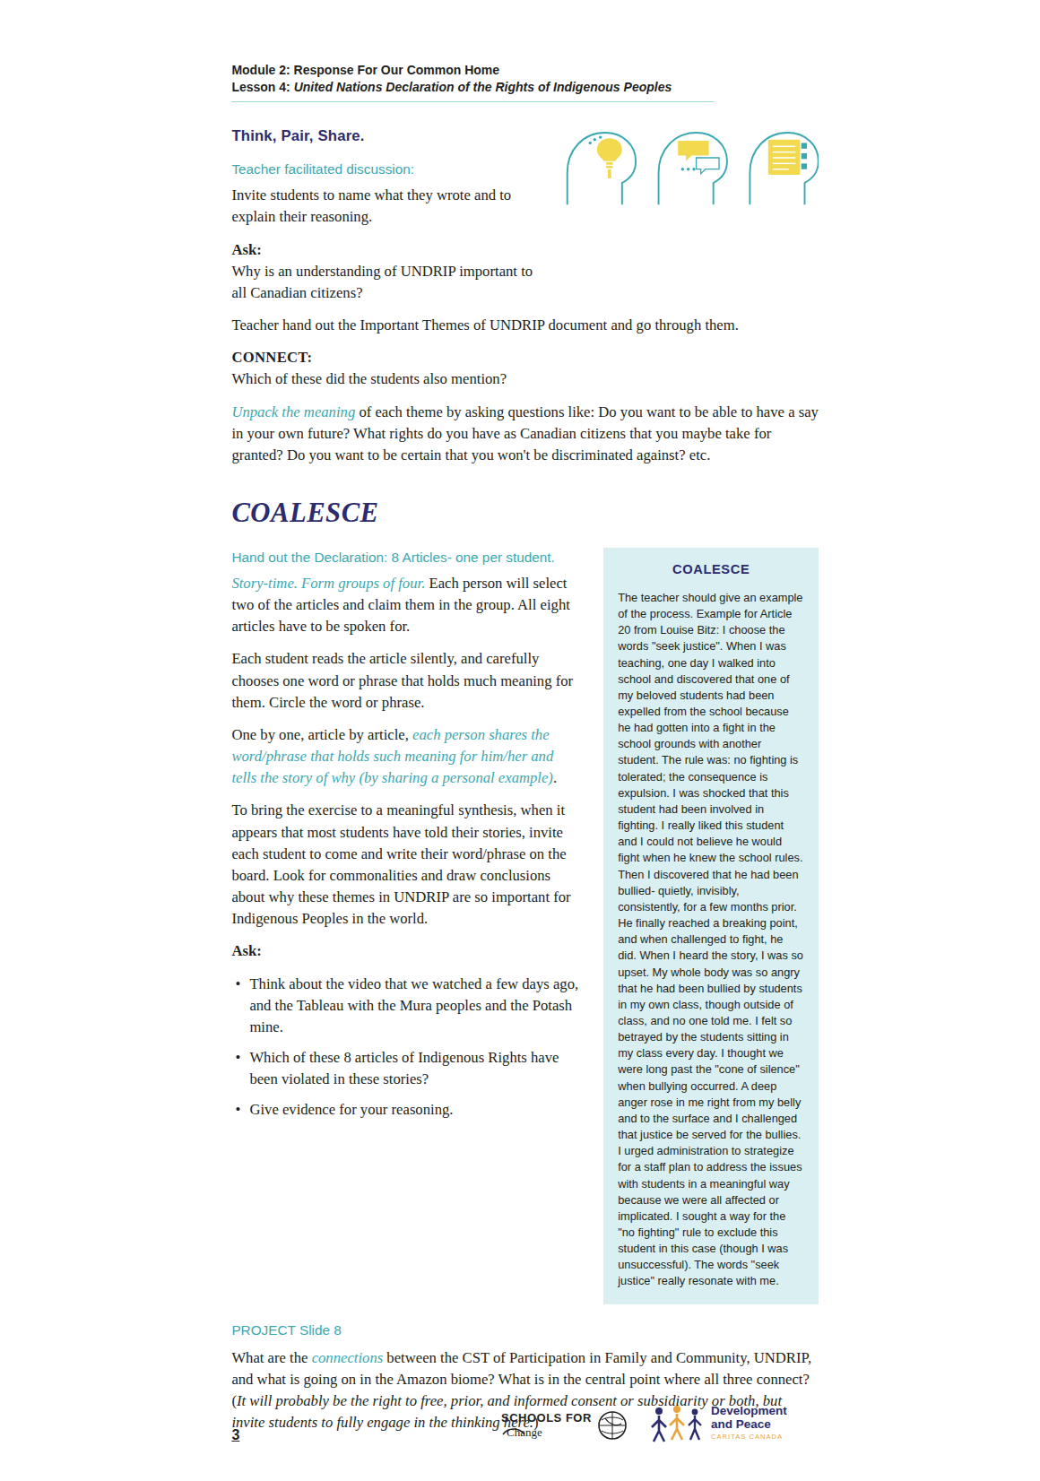Module 2: Response For Our Common Home
Lesson 4: United Nations Declaration of the Rights of Indigenous Peoples
Think, Pair, Share.
Teacher facilitated discussion:
Invite students to name what they wrote and to explain their reasoning.
Ask:
Why is an understanding of UNDRIP important to all Canadian citizens?
Teacher hand out the Important Themes of UNDRIP document and go through them.
CONNECT:
Which of these did the students also mention?
Unpack the meaning of each theme by asking questions like: Do you want to be able to have a say in your own future? What rights do you have as Canadian citizens that you maybe take for granted? Do you want to be certain that you won't be discriminated against? etc.
COALESCE
Hand out the Declaration: 8 Articles- one per student.
Story-time. Form groups of four. Each person will select two of the articles and claim them in the group. All eight articles have to be spoken for.
Each student reads the article silently, and carefully chooses one word or phrase that holds much meaning for them. Circle the word or phrase.
One by one, article by article, each person shares the word/phrase that holds such meaning for him/her and tells the story of why (by sharing a personal example).
To bring the exercise to a meaningful synthesis, when it appears that most students have told their stories, invite each student to come and write their word/phrase on the board. Look for commonalities and draw conclusions about why these themes in UNDRIP are so important for Indigenous Peoples in the world.
Ask:
Think about the video that we watched a few days ago, and the Tableau with the Mura peoples and the Potash mine.
Which of these 8 articles of Indigenous Rights have been violated in these stories?
Give evidence for your reasoning.
COALESCE
The teacher should give an example of the process. Example for Article 20 from Louise Bitz: I choose the words "seek justice". When I was teaching, one day I walked into school and discovered that one of my beloved students had been expelled from the school because he had gotten into a fight in the school grounds with another student. The rule was: no fighting is tolerated; the consequence is expulsion. I was shocked that this student had been involved in fighting. I really liked this student and I could not believe he would fight when he knew the school rules. Then I discovered that he had been bullied- quietly, invisibly, consistently, for a few months prior. He finally reached a breaking point, and when challenged to fight, he did. When I heard the story, I was so upset. My whole body was so angry that he had been bullied by students in my own class, though outside of class, and no one told me. I felt so betrayed by the students sitting in my class every day. I thought we were long past the "cone of silence" when bullying occurred. A deep anger rose in me right from my belly and to the surface and I challenged that justice be served for the bullies. I urged administration to strategize for a staff plan to address the issues with students in a meaningful way because we were all affected or implicated. I sought a way for the "no fighting" rule to exclude this student in this case (though I was unsuccessful). The words "seek justice" really resonate with me.
PROJECT Slide 8
What are the connections between the CST of Participation in Family and Community, UNDRIP, and what is going on in the Amazon biome? What is in the central point where all three connect? (It will probably be the right to free, prior, and informed consent or subsidiarity or both, but invite students to fully engage in the thinking here.)
3
SCHOOLS FOR Change Development and Peace CARITAS CANADA